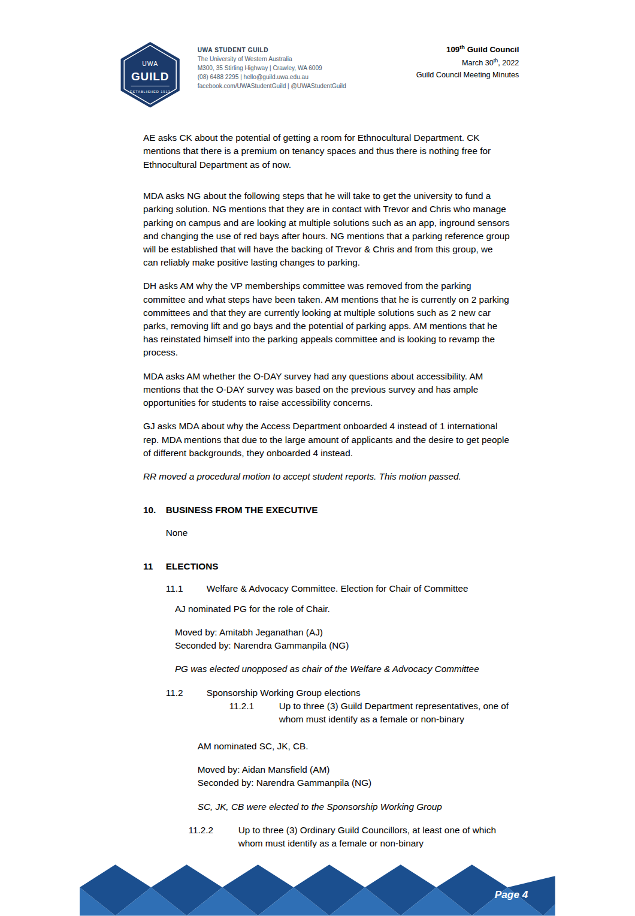UWA GUILD ESTABLISHED 1913
UWA STUDENT GUILD
The University of Western Australia
M300, 35 Stirling Highway | Crawley, WA 6009
(08) 6488 2295 | hello@guild.uwa.edu.au
facebook.com/UWAStudentGuild | @UWAStudentGuild
109th Guild Council
March 30th, 2022
Guild Council Meeting Minutes
AE asks CK about the potential of getting a room for Ethnocultural Department. CK mentions that there is a premium on tenancy spaces and thus there is nothing free for Ethnocultural Department as of now.
MDA asks NG about the following steps that he will take to get the university to fund a parking solution. NG mentions that they are in contact with Trevor and Chris who manage parking on campus and are looking at multiple solutions such as an app, inground sensors and changing the use of red bays after hours. NG mentions that a parking reference group will be established that will have the backing of Trevor & Chris and from this group, we can reliably make positive lasting changes to parking.
DH asks AM why the VP memberships committee was removed from the parking committee and what steps have been taken. AM mentions that he is currently on 2 parking committees and that they are currently looking at multiple solutions such as 2 new car parks, removing lift and go bays and the potential of parking apps. AM mentions that he has reinstated himself into the parking appeals committee and is looking to revamp the process.
MDA asks AM whether the O-DAY survey had any questions about accessibility. AM mentions that the O-DAY survey was based on the previous survey and has ample opportunities for students to raise accessibility concerns.
GJ asks MDA about why the Access Department onboarded 4 instead of 1 international rep. MDA mentions that due to the large amount of applicants and the desire to get people of different backgrounds, they onboarded 4 instead.
RR moved a procedural motion to accept student reports. This motion passed.
10. BUSINESS FROM THE EXECUTIVE
None
11 ELECTIONS
11.1
Welfare & Advocacy Committee. Election for Chair of Committee
AJ nominated PG for the role of Chair.
Moved by: Amitabh Jeganathan (AJ)
Seconded by: Narendra Gammanpila (NG)
PG was elected unopposed as chair of the Welfare & Advocacy Committee
11.2
Sponsorship Working Group elections
11.2.1
Up to three (3) Guild Department representatives, one of whom must identify as a female or non-binary
AM nominated SC, JK, CB.
Moved by: Aidan Mansfield (AM)
Seconded by: Narendra Gammanpila (NG)
SC, JK, CB were elected to the Sponsorship Working Group
11.2.2
Up to three (3) Ordinary Guild Councillors, at least one of which whom must identify as a female or non-binary
Page 4